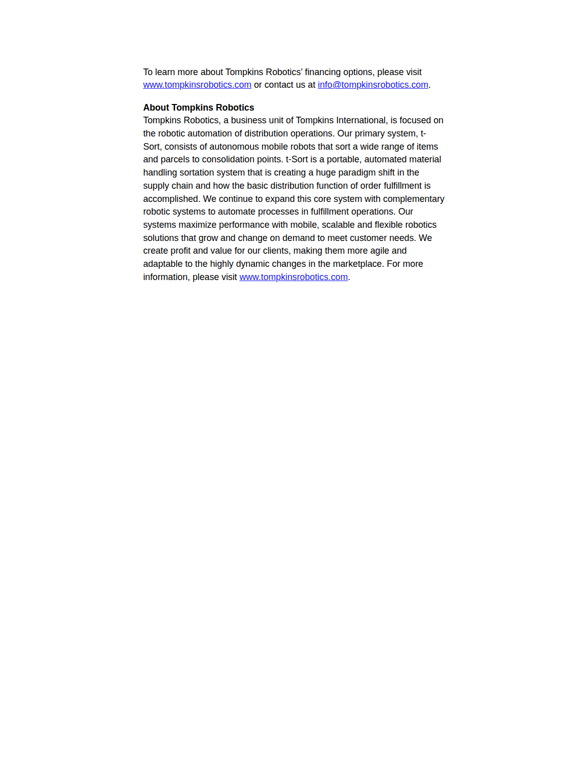To learn more about Tompkins Robotics’ financing options, please visit www.tompkinsrobotics.com or contact us at info@tompkinsrobotics.com.
About Tompkins Robotics
Tompkins Robotics, a business unit of Tompkins International, is focused on the robotic automation of distribution operations. Our primary system, t-Sort, consists of autonomous mobile robots that sort a wide range of items and parcels to consolidation points. t-Sort is a portable, automated material handling sortation system that is creating a huge paradigm shift in the supply chain and how the basic distribution function of order fulfillment is accomplished. We continue to expand this core system with complementary robotic systems to automate processes in fulfillment operations. Our systems maximize performance with mobile, scalable and flexible robotics solutions that grow and change on demand to meet customer needs. We create profit and value for our clients, making them more agile and adaptable to the highly dynamic changes in the marketplace. For more information, please visit www.tompkinsrobotics.com.